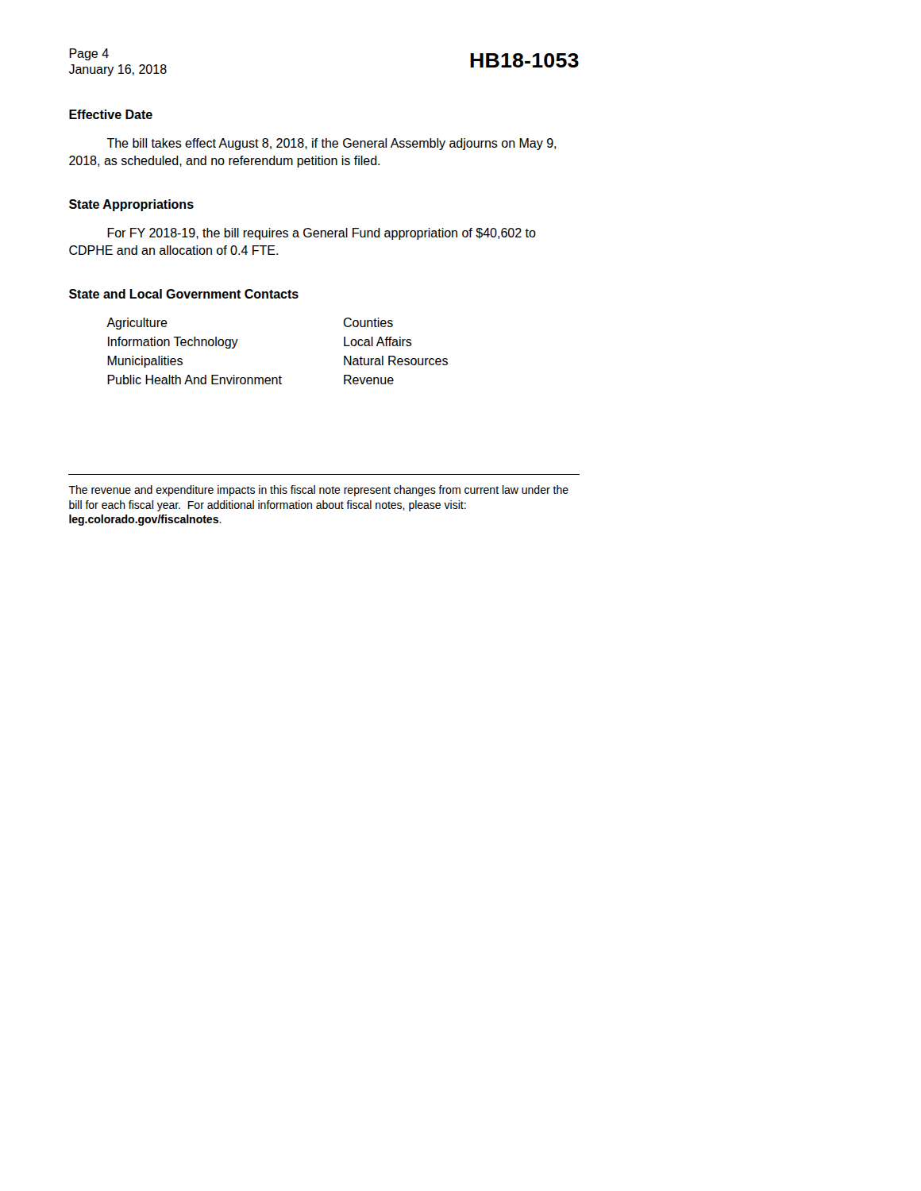Page 4
January 16, 2018
HB18-1053
Effective Date
The bill takes effect August 8, 2018, if the General Assembly adjourns on May 9, 2018, as scheduled, and no referendum petition is filed.
State Appropriations
For FY 2018-19, the bill requires a General Fund appropriation of $40,602 to CDPHE and an allocation of 0.4 FTE.
State and Local Government Contacts
| Agriculture | Counties |
| Information Technology | Local Affairs |
| Municipalities | Natural Resources |
| Public Health And Environment | Revenue |
The revenue and expenditure impacts in this fiscal note represent changes from current law under the bill for each fiscal year. For additional information about fiscal notes, please visit: leg.colorado.gov/fiscalnotes.